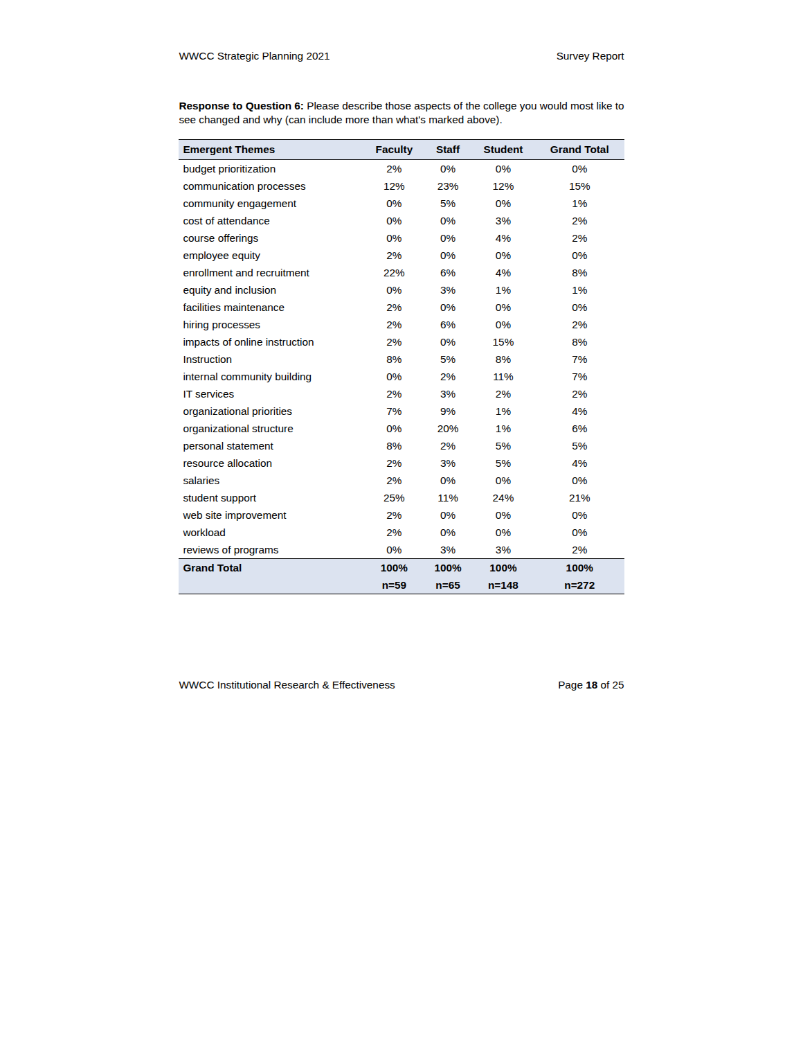WWCC Strategic Planning 2021
Survey Report
Response to Question 6: Please describe those aspects of the college you would most like to see changed and why (can include more than what's marked above).
| Emergent Themes | Faculty | Staff | Student | Grand Total |
| --- | --- | --- | --- | --- |
| budget prioritization | 2% | 0% | 0% | 0% |
| communication processes | 12% | 23% | 12% | 15% |
| community engagement | 0% | 5% | 0% | 1% |
| cost of attendance | 0% | 0% | 3% | 2% |
| course offerings | 0% | 0% | 4% | 2% |
| employee equity | 2% | 0% | 0% | 0% |
| enrollment and recruitment | 22% | 6% | 4% | 8% |
| equity and inclusion | 0% | 3% | 1% | 1% |
| facilities maintenance | 2% | 0% | 0% | 0% |
| hiring processes | 2% | 6% | 0% | 2% |
| impacts of online instruction | 2% | 0% | 15% | 8% |
| Instruction | 8% | 5% | 8% | 7% |
| internal community building | 0% | 2% | 11% | 7% |
| IT services | 2% | 3% | 2% | 2% |
| organizational priorities | 7% | 9% | 1% | 4% |
| organizational structure | 0% | 20% | 1% | 6% |
| personal statement | 8% | 2% | 5% | 5% |
| resource allocation | 2% | 3% | 5% | 4% |
| salaries | 2% | 0% | 0% | 0% |
| student support | 25% | 11% | 24% | 21% |
| web site improvement | 2% | 0% | 0% | 0% |
| workload | 2% | 0% | 0% | 0% |
| reviews of programs | 0% | 3% | 3% | 2% |
| Grand Total | 100% | 100% | 100% | 100% |
| | n=59 | n=65 | n=148 | n=272 |
WWCC Institutional Research & Effectiveness
Page 18 of 25